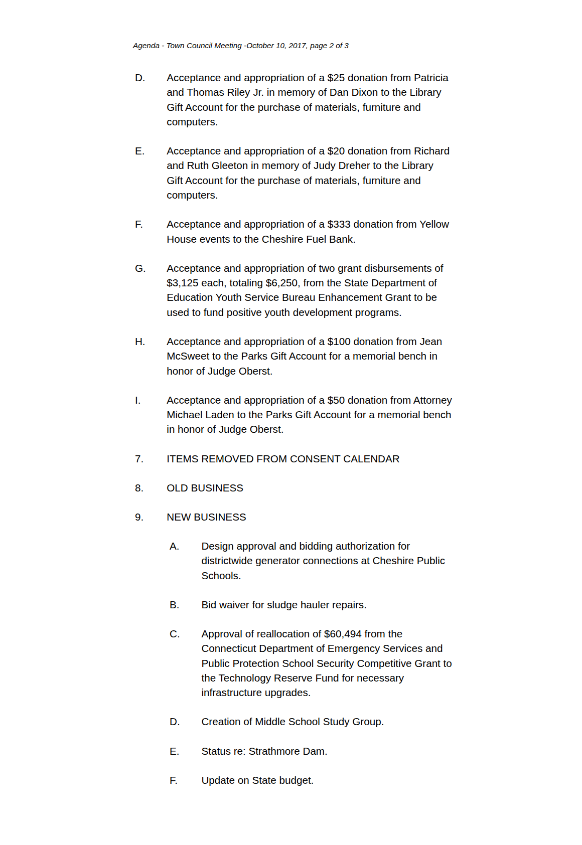Agenda - Town Council Meeting -October 10, 2017, page 2 of 3
D. Acceptance and appropriation of a $25 donation from Patricia and Thomas Riley Jr. in memory of Dan Dixon to the Library Gift Account for the purchase of materials, furniture and computers.
E. Acceptance and appropriation of a $20 donation from Richard and Ruth Gleeton in memory of Judy Dreher to the Library Gift Account for the purchase of materials, furniture and computers.
F. Acceptance and appropriation of a $333 donation from Yellow House events to the Cheshire Fuel Bank.
G. Acceptance and appropriation of two grant disbursements of $3,125 each, totaling $6,250, from the State Department of Education Youth Service Bureau Enhancement Grant to be used to fund positive youth development programs.
H. Acceptance and appropriation of a $100 donation from Jean McSweet to the Parks Gift Account for a memorial bench in honor of Judge Oberst.
I. Acceptance and appropriation of a $50 donation from Attorney Michael Laden to the Parks Gift Account for a memorial bench in honor of Judge Oberst.
7. ITEMS REMOVED FROM CONSENT CALENDAR
8. OLD BUSINESS
9. NEW BUSINESS
A. Design approval and bidding authorization for districtwide generator connections at Cheshire Public Schools.
B. Bid waiver for sludge hauler repairs.
C. Approval of reallocation of $60,494 from the Connecticut Department of Emergency Services and Public Protection School Security Competitive Grant to the Technology Reserve Fund for necessary infrastructure upgrades.
D. Creation of Middle School Study Group.
E. Status re: Strathmore Dam.
F. Update on State budget.